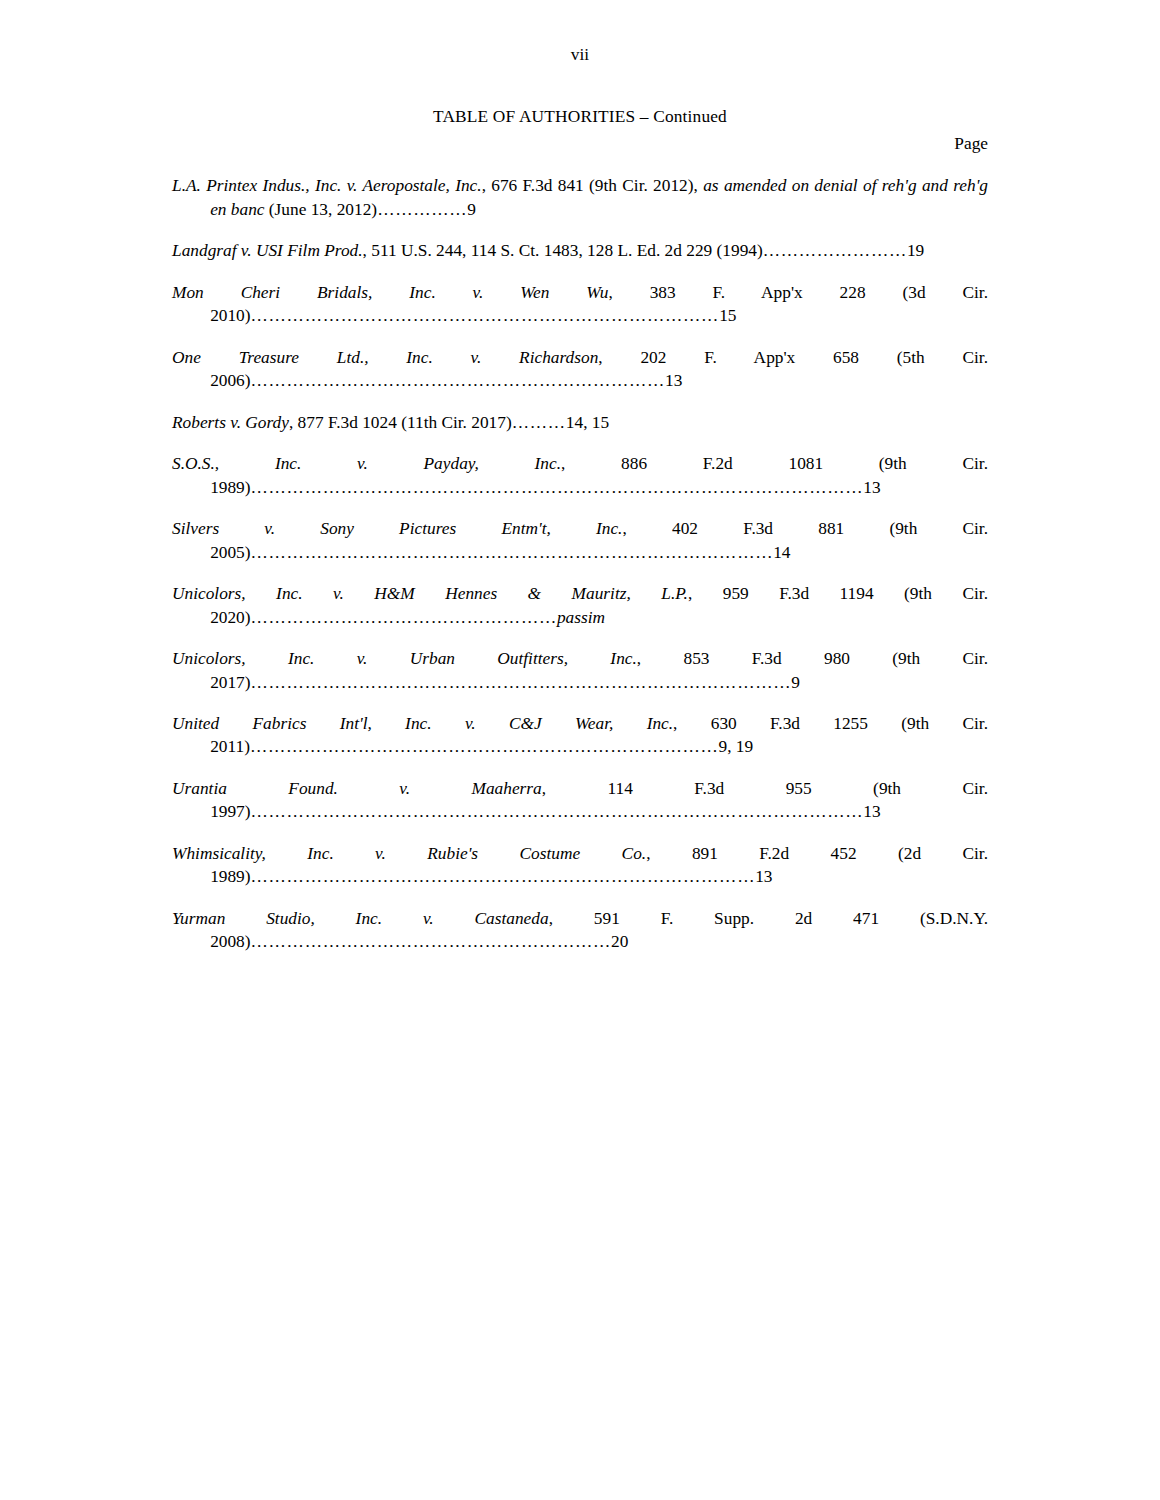vii
TABLE OF AUTHORITIES – Continued
Page
L.A. Printex Indus., Inc. v. Aeropostale, Inc., 676 F.3d 841 (9th Cir. 2012), as amended on denial of reh'g and reh'g en banc (June 13, 2012)……………9
Landgraf v. USI Film Prod., 511 U.S. 244, 114 S. Ct. 1483, 128 L. Ed. 2d 229 (1994)……………………19
Mon Cheri Bridals, Inc. v. Wen Wu, 383 F. App'x 228 (3d Cir. 2010)……………………………………………………………………15
One Treasure Ltd., Inc. v. Richardson, 202 F. App'x 658 (5th Cir. 2006)……………………………………………………………13
Roberts v. Gordy, 877 F.3d 1024 (11th Cir. 2017)………14, 15
S.O.S., Inc. v. Payday, Inc., 886 F.2d 1081 (9th Cir. 1989)…………………………………………………………………………………………13
Silvers v. Sony Pictures Entm't, Inc., 402 F.3d 881 (9th Cir. 2005)……………………………………………………………………………14
Unicolors, Inc. v. H&M Hennes & Mauritz, L.P., 959 F.3d 1194 (9th Cir. 2020)……………………………………………passim
Unicolors, Inc. v. Urban Outfitters, Inc., 853 F.3d 980 (9th Cir. 2017)………………………………………………………………………………9
United Fabrics Int'l, Inc. v. C&J Wear, Inc., 630 F.3d 1255 (9th Cir. 2011)……………………………………………………………………9, 19
Urantia Found. v. Maaherra, 114 F.3d 955 (9th Cir. 1997)…………………………………………………………………………………………13
Whimsicality, Inc. v. Rubie's Costume Co., 891 F.2d 452 (2d Cir. 1989)…………………………………………………………………………13
Yurman Studio, Inc. v. Castaneda, 591 F. Supp. 2d 471 (S.D.N.Y. 2008)……………………………………………………20